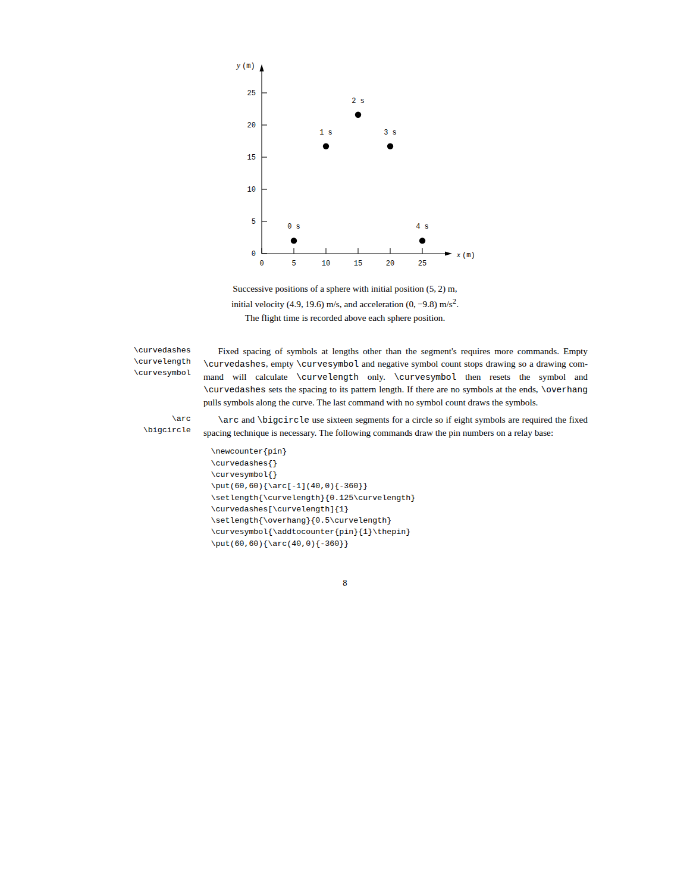y (m) x (m) 0 5 10 15 20 25 0 5 10 15 20 25 0 s 1 s 2 s 3 s 4 s
Successive positions of a sphere with initial position (5, 2) m,
initial velocity (4.9, 19.6) m/s, and acceleration (0, −9.8) m/s2.
The flight time is recorded above each sphere position.
\curvedashes
\curvelength
\curvesymbol
Fixed spacing of symbols at lengths other than the segment's requires more commands. Empty \curvedashes, empty \curvesymbol and negative symbol count stops drawing so a drawing command will calculate \curvelength only. \curvesymbol then resets the symbol and \curvedashes sets the spacing to its pattern length. If there are no symbols at the ends, \overhang pulls symbols along the curve. The last command with no symbol count draws the symbols.
\arc
\bigcircle
\arc and \bigcircle use sixteen segments for a circle so if eight symbols are required the fixed spacing technique is necessary. The following commands draw the pin numbers on a relay base:
\newcounter{pin}
\curvedashes{}
\curvesymbol{}
\put(60,60){\arc[-1](40,0){-360}}
\setlength{\curvelength}{0.125\curvelength}
\curvedashes[\curvelength]{1}
\setlength{\overhang}{0.5\curvelength}
\curvesymbol{\addtocounter{pin}{1}\thepin}
\put(60,60){\arc(40,0){-360}}
8